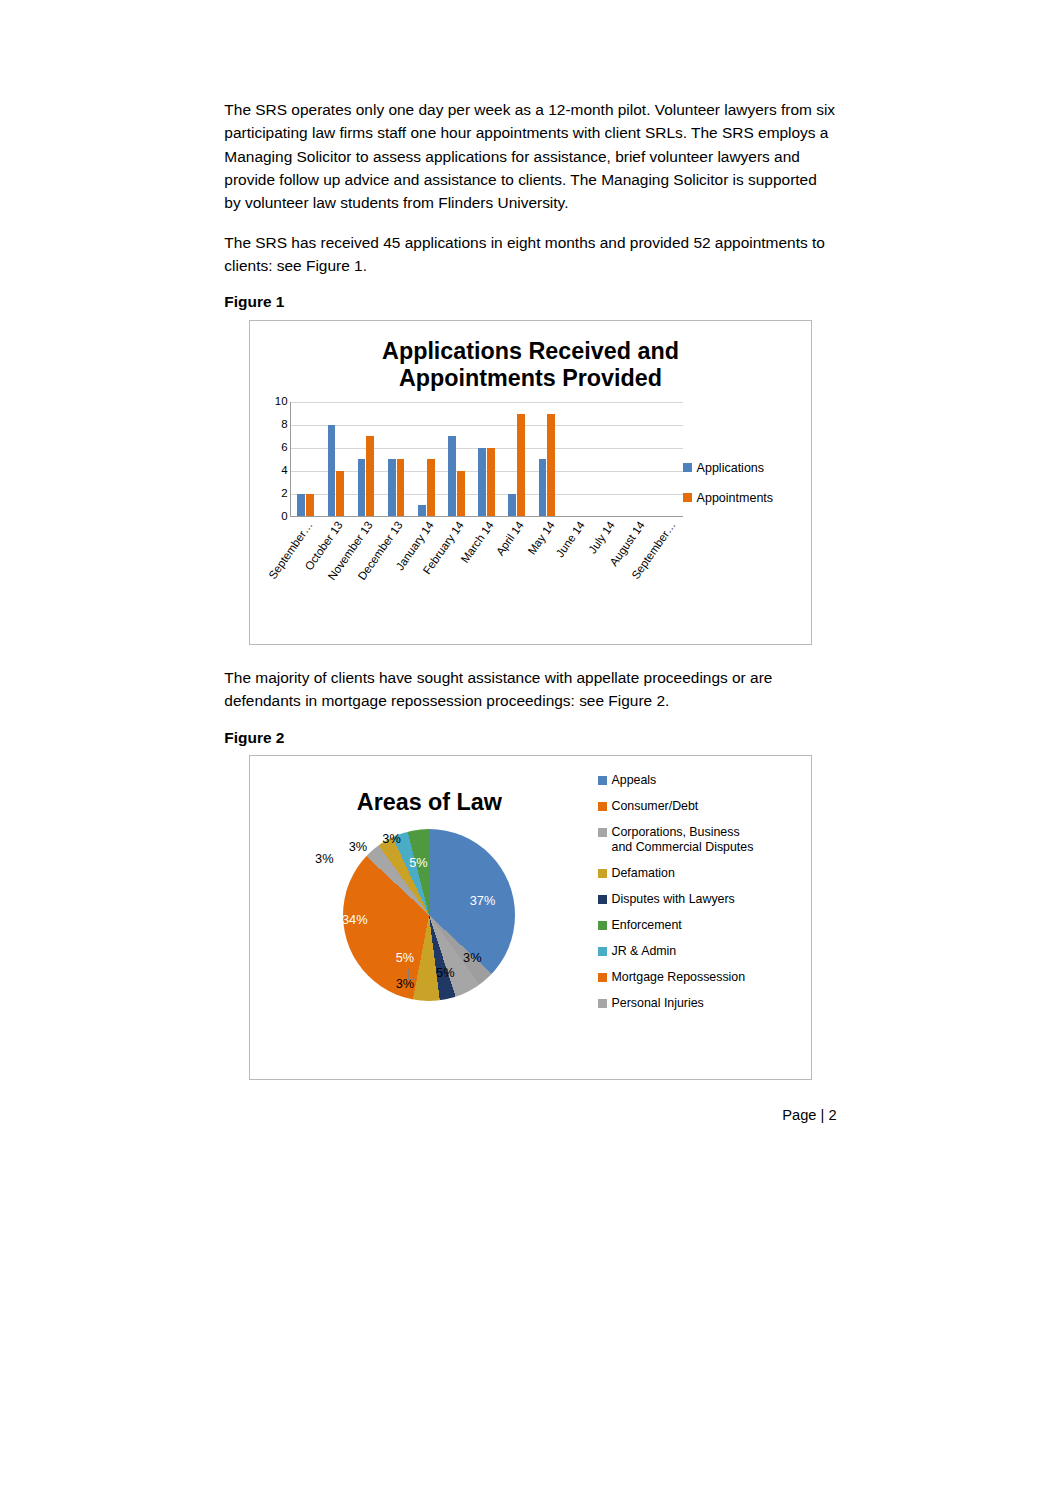The SRS operates only one day per week as a 12-month pilot. Volunteer lawyers from six participating law firms staff one hour appointments with client SRLs. The SRS employs a Managing Solicitor to assess applications for assistance, brief volunteer lawyers and provide follow up advice and assistance to clients. The Managing Solicitor is supported by volunteer law students from Flinders University.
The SRS has received 45 applications in eight months and provided 52 appointments to clients: see Figure 1.
Figure 1
Applications Received and
Appointments Provided
10 8 6 4 2 0
September…
October 13
November 13
December 13
January 14
February 14
March 14
April 14
May 14
June 14
July 14
August 14
September…
Applications
Appointments
The majority of clients have sought assistance with appellate proceedings or are defendants in mortgage repossession proceedings: see Figure 2.
Figure 2
Areas of Law
37% 3% 5% 3% 5% 34% 3% 3% 3% 5%
Appeals
Consumer/Debt
Corporations, Business
and Commercial Disputes
Defamation
Disputes with Lawyers
Enforcement
JR & Admin
Mortgage Repossession
Personal Injuries
Page | 2